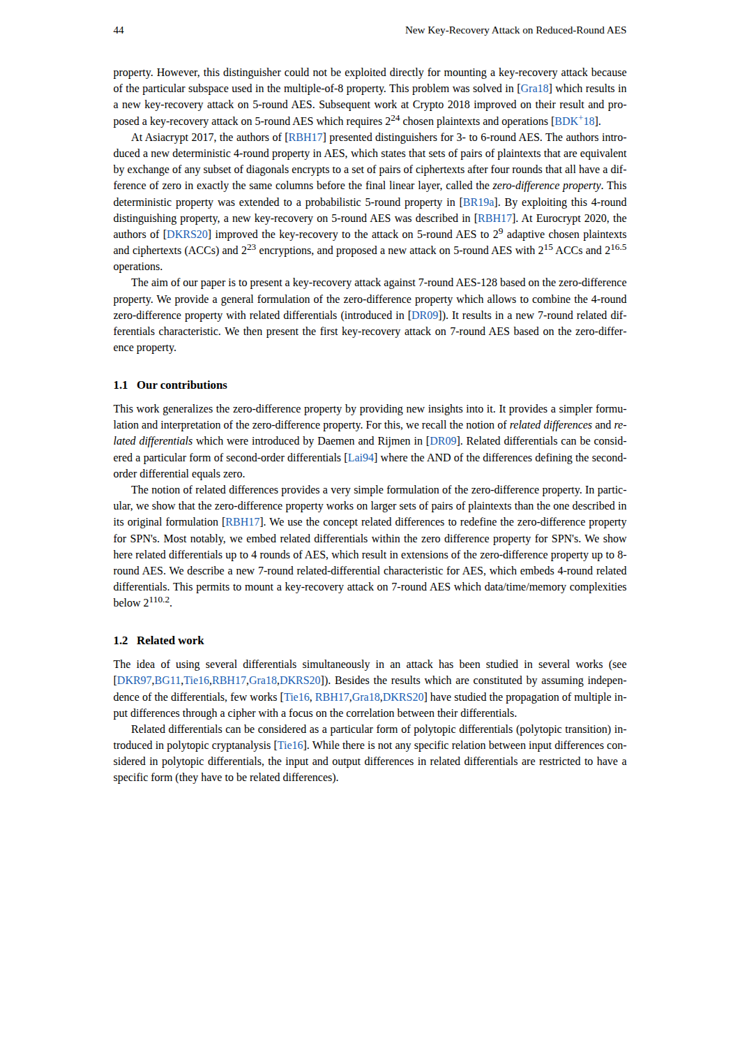44 New Key-Recovery Attack on Reduced-Round AES
property. However, this distinguisher could not be exploited directly for mounting a key-recovery attack because of the particular subspace used in the multiple-of-8 property. This problem was solved in [Gra18] which results in a new key-recovery attack on 5-round AES. Subsequent work at Crypto 2018 improved on their result and proposed a key-recovery attack on 5-round AES which requires 224 chosen plaintexts and operations [BDK+18].
At Asiacrypt 2017, the authors of [RBH17] presented distinguishers for 3- to 6-round AES. The authors introduced a new deterministic 4-round property in AES, which states that sets of pairs of plaintexts that are equivalent by exchange of any subset of diagonals encrypts to a set of pairs of ciphertexts after four rounds that all have a difference of zero in exactly the same columns before the final linear layer, called the zero-difference property. This deterministic property was extended to a probabilistic 5-round property in [BR19a]. By exploiting this 4-round distinguishing property, a new key-recovery on 5-round AES was described in [RBH17]. At Eurocrypt 2020, the authors of [DKRS20] improved the key-recovery to the attack on 5-round AES to 29 adaptive chosen plaintexts and ciphertexts (ACCs) and 223 encryptions, and proposed a new attack on 5-round AES with 215 ACCs and 216.5 operations.
The aim of our paper is to present a key-recovery attack against 7-round AES-128 based on the zero-difference property. We provide a general formulation of the zero-difference property which allows to combine the 4-round zero-difference property with related differentials (introduced in [DR09]). It results in a new 7-round related differentials characteristic. We then present the first key-recovery attack on 7-round AES based on the zero-difference property.
1.1 Our contributions
This work generalizes the zero-difference property by providing new insights into it. It provides a simpler formulation and interpretation of the zero-difference property. For this, we recall the notion of related differences and related differentials which were introduced by Daemen and Rijmen in [DR09]. Related differentials can be considered a particular form of second-order differentials [Lai94] where the AND of the differences defining the second-order differential equals zero.
The notion of related differences provides a very simple formulation of the zero-difference property. In particular, we show that the zero-difference property works on larger sets of pairs of plaintexts than the one described in its original formulation [RBH17]. We use the concept related differences to redefine the zero-difference property for SPN's. Most notably, we embed related differentials within the zero difference property for SPN's. We show here related differentials up to 4 rounds of AES, which result in extensions of the zero-difference property up to 8-round AES. We describe a new 7-round related-differential characteristic for AES, which embeds 4-round related differentials. This permits to mount a key-recovery attack on 7-round AES which data/time/memory complexities below 2110.2.
1.2 Related work
The idea of using several differentials simultaneously in an attack has been studied in several works (see [DKR97,BG11,Tie16,RBH17,Gra18,DKRS20]). Besides the results which are constituted by assuming independence of the differentials, few works [Tie16, RBH17,Gra18,DKRS20] have studied the propagation of multiple input differences through a cipher with a focus on the correlation between their differentials.
Related differentials can be considered as a particular form of polytopic differentials (polytopic transition) introduced in polytopic cryptanalysis [Tie16]. While there is not any specific relation between input differences considered in polytopic differentials, the input and output differences in related differentials are restricted to have a specific form (they have to be related differences).